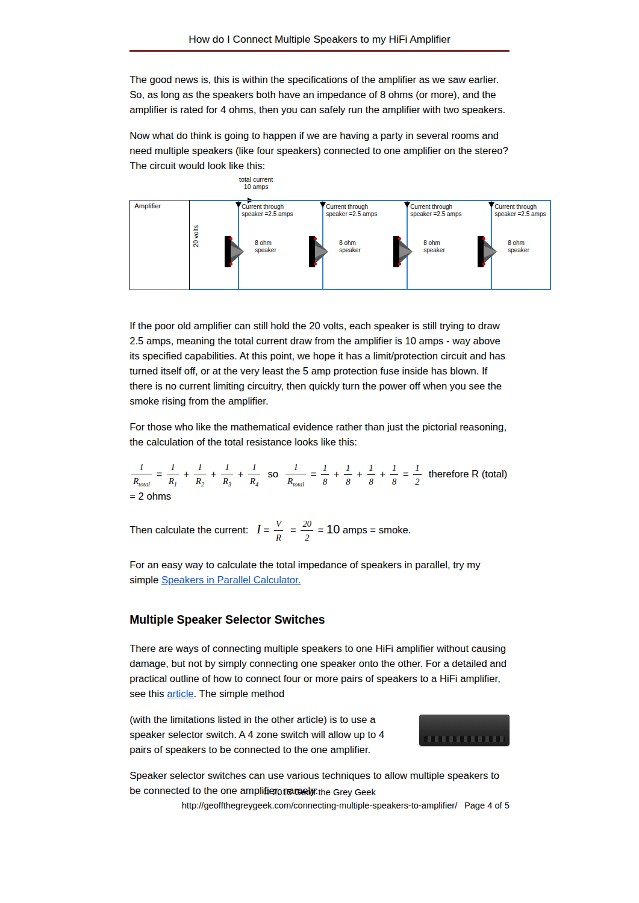How do I Connect Multiple Speakers to my HiFi Amplifier
The good news is, this is within the specifications of the amplifier as we saw earlier. So, as long as the speakers both have an impedance of 8 ohms (or more), and the amplifier is rated for 4 ohms, then you can safely run the amplifier with two speakers.
Now what do think is going to happen if we are having a party in several rooms and need multiple speakers (like four speakers) connected to one amplifier on the stereo? The circuit would look like this:
total current
10 amps
Amplifier
20 volts
Current through
speaker =2.5 amps
Current through
speaker =2.5 amps
Current through
speaker =2.5 amps
Current through
speaker =2.5 amps
8 ohm
speaker
8 ohm
speaker
8 ohm
speaker
8 ohm
speaker
If the poor old amplifier can still hold the 20 volts, each speaker is still trying to draw 2.5 amps, meaning the total current draw from the amplifier is 10 amps - way above its specified capabilities. At this point, we hope it has a limit/protection circuit and has turned itself off, or at the very least the 5 amp protection fuse inside has blown. If there is no current limiting circuitry, then quickly turn the power off when you see the smoke rising from the amplifier.
For those who like the mathematical evidence rather than just the pictorial reasoning, the calculation of the total resistance looks like this:
1 Rtotal = 1 R1 + 1 R2 + 1 R3 + 1 R4 so 1 Rtotal = 18 + 18 + 18 + 18 = 12 therefore R (total) = 2 ohms
Then calculate the current: I = VR = 202 = 10 amps = smoke.
For an easy way to calculate the total impedance of speakers in parallel, try my simple Speakers in Parallel Calculator.
Multiple Speaker Selector Switches
There are ways of connecting multiple speakers to one HiFi amplifier without causing damage, but not by simply connecting one speaker onto the other. For a detailed and practical outline of how to connect four or more pairs of speakers to a HiFi amplifier, see this article. The simple method
(with the limitations listed in the other article) is to use a speaker selector switch. A 4 zone switch will allow up to 4 pairs of speakers to be connected to the one amplifier.
Speaker selector switches can use various techniques to allow multiple speakers to be connected to the one amplifier, namely:
© 2015 Geoff the Grey Geek
http://geoffthegreygeek.com/connecting-multiple-speakers-to-amplifier/ Page 4 of 5